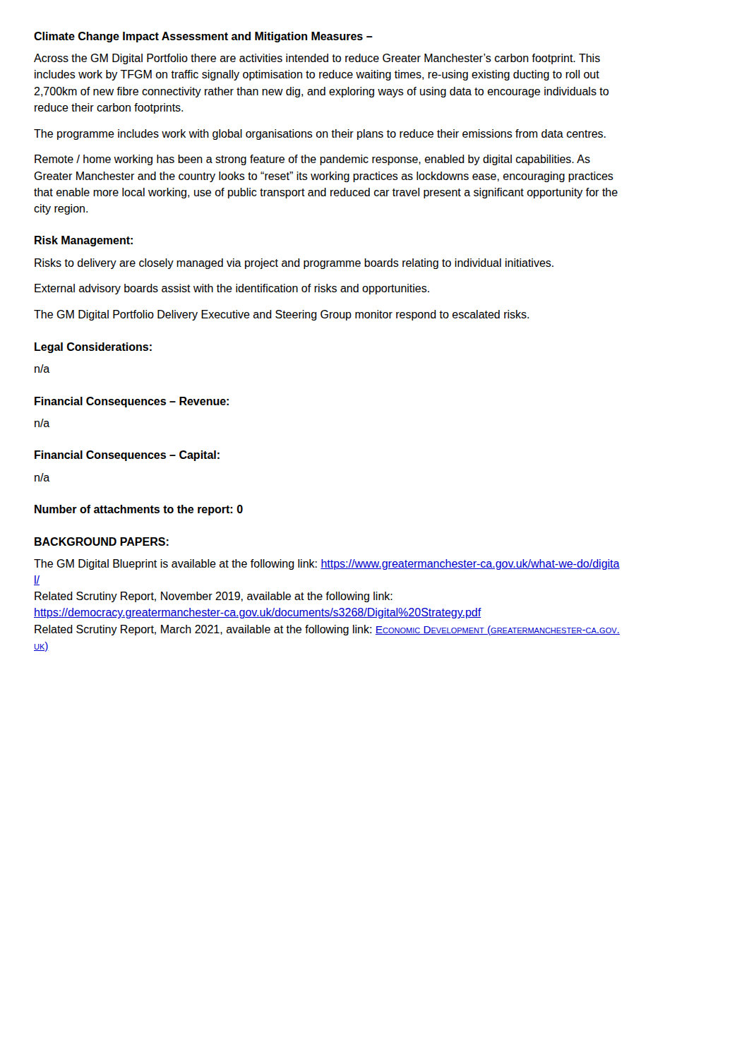Climate Change Impact Assessment and Mitigation Measures –
Across the GM Digital Portfolio there are activities intended to reduce Greater Manchester’s carbon footprint. This includes work by TFGM on traffic signally optimisation to reduce waiting times, re-using existing ducting to roll out 2,700km of new fibre connectivity rather than new dig, and exploring ways of using data to encourage individuals to reduce their carbon footprints.
The programme includes work with global organisations on their plans to reduce their emissions from data centres.
Remote / home working has been a strong feature of the pandemic response, enabled by digital capabilities. As Greater Manchester and the country looks to “reset” its working practices as lockdowns ease, encouraging practices that enable more local working, use of public transport and reduced car travel present a significant opportunity for the city region.
Risk Management:
Risks to delivery are closely managed via project and programme boards relating to individual initiatives.
External advisory boards assist with the identification of risks and opportunities.
The GM Digital Portfolio Delivery Executive and Steering Group monitor respond to escalated risks.
Legal Considerations:
n/a
Financial Consequences – Revenue:
n/a
Financial Consequences – Capital:
n/a
Number of attachments to the report: 0
BACKGROUND PAPERS:
The GM Digital Blueprint is available at the following link: https://www.greatermanchester-ca.gov.uk/what-we-do/digital/
Related Scrutiny Report, November 2019, available at the following link:
https://democracy.greatermanchester-ca.gov.uk/documents/s3268/Digital%20Strategy.pdf
Related Scrutiny Report, March 2021, available at the following link: Economic Development (greatermanchester-ca.gov.uk)